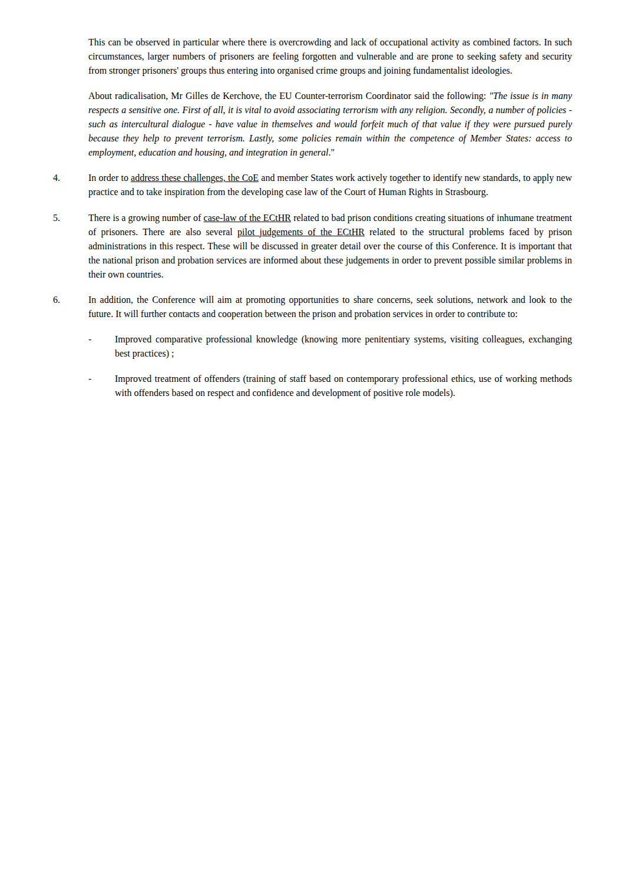This can be observed in particular where there is overcrowding and lack of occupational activity as combined factors. In such circumstances, larger numbers of prisoners are feeling forgotten and vulnerable and are prone to seeking safety and security from stronger prisoners' groups thus entering into organised crime groups and joining fundamentalist ideologies.
About radicalisation, Mr Gilles de Kerchove, the EU Counter-terrorism Coordinator said the following: "The issue is in many respects a sensitive one. First of all, it is vital to avoid associating terrorism with any religion. Secondly, a number of policies - such as intercultural dialogue - have value in themselves and would forfeit much of that value if they were pursued purely because they help to prevent terrorism. Lastly, some policies remain within the competence of Member States: access to employment, education and housing, and integration in general."
4.
In order to address these challenges, the CoE and member States work actively together to identify new standards, to apply new practice and to take inspiration from the developing case law of the Court of Human Rights in Strasbourg.
5.
There is a growing number of case-law of the ECtHR related to bad prison conditions creating situations of inhumane treatment of prisoners. There are also several pilot judgements of the ECtHR related to the structural problems faced by prison administrations in this respect. These will be discussed in greater detail over the course of this Conference. It is important that the national prison and probation services are informed about these judgements in order to prevent possible similar problems in their own countries.
6.
In addition, the Conference will aim at promoting opportunities to share concerns, seek solutions, network and look to the future. It will further contacts and cooperation between the prison and probation services in order to contribute to:
-
Improved comparative professional knowledge (knowing more penitentiary systems, visiting colleagues, exchanging best practices) ;
-
Improved treatment of offenders (training of staff based on contemporary professional ethics, use of working methods with offenders based on respect and confidence and development of positive role models).